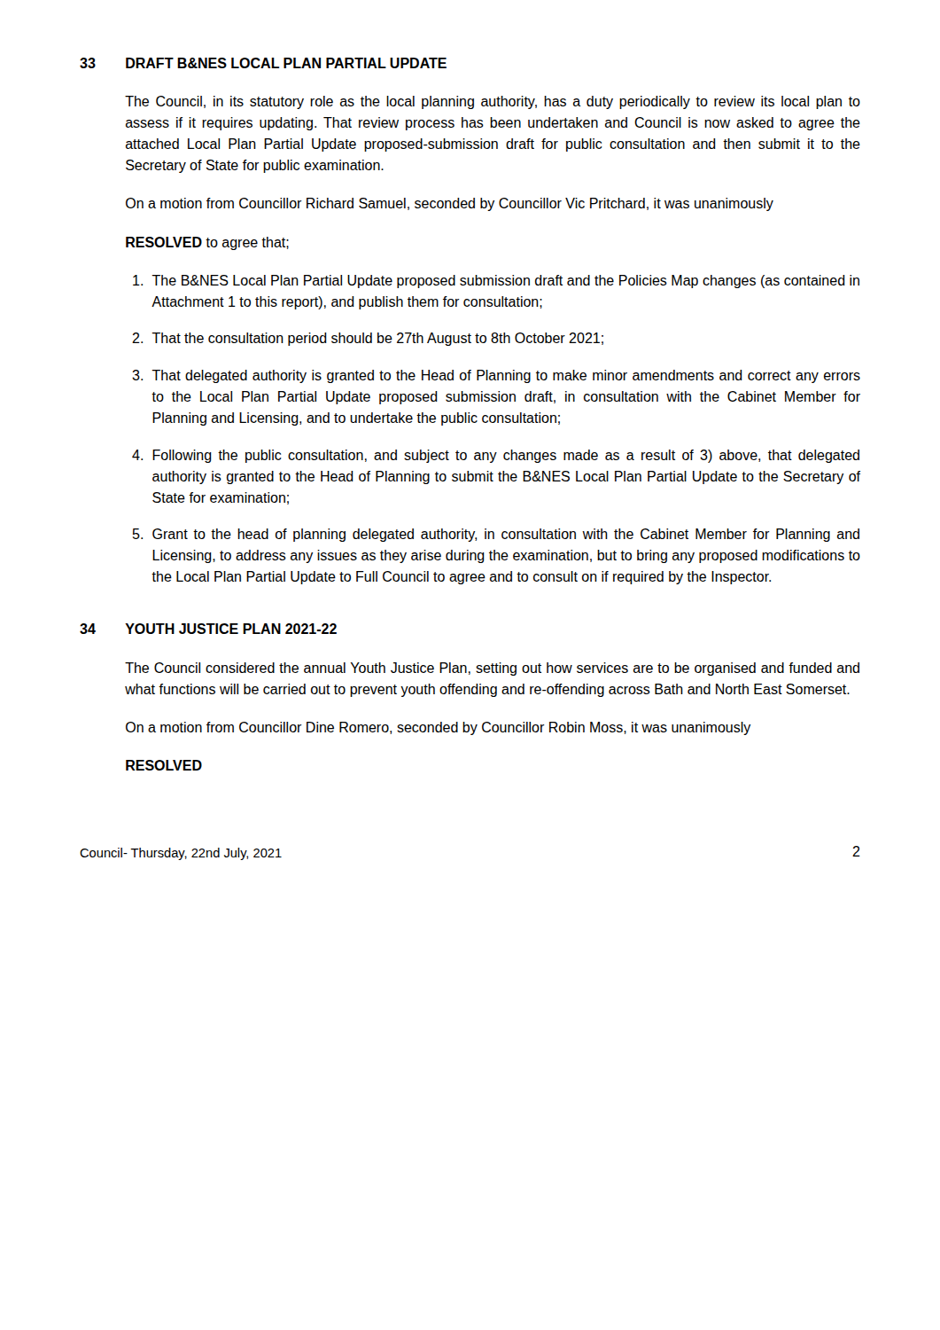33 Draft B&NES Local Plan Partial Update
The Council, in its statutory role as the local planning authority, has a duty periodically to review its local plan to assess if it requires updating. That review process has been undertaken and Council is now asked to agree the attached Local Plan Partial Update proposed-submission draft for public consultation and then submit it to the Secretary of State for public examination.
On a motion from Councillor Richard Samuel, seconded by Councillor Vic Pritchard, it was unanimously
RESOLVED to agree that;
The B&NES Local Plan Partial Update proposed submission draft and the Policies Map changes (as contained in Attachment 1 to this report), and publish them for consultation;
That the consultation period should be 27th August to 8th October 2021;
That delegated authority is granted to the Head of Planning to make minor amendments and correct any errors to the Local Plan Partial Update proposed submission draft, in consultation with the Cabinet Member for Planning and Licensing, and to undertake the public consultation;
Following the public consultation, and subject to any changes made as a result of 3) above, that delegated authority is granted to the Head of Planning to submit the B&NES Local Plan Partial Update to the Secretary of State for examination;
Grant to the head of planning delegated authority, in consultation with the Cabinet Member for Planning and Licensing, to address any issues as they arise during the examination, but to bring any proposed modifications to the Local Plan Partial Update to Full Council to agree and to consult on if required by the Inspector.
34 Youth Justice Plan 2021-22
The Council considered the annual Youth Justice Plan, setting out how services are to be organised and funded and what functions will be carried out to prevent youth offending and re-offending across Bath and North East Somerset.
On a motion from Councillor Dine Romero, seconded by Councillor Robin Moss, it was unanimously
RESOLVED
Council- Thursday, 22nd July, 2021
2